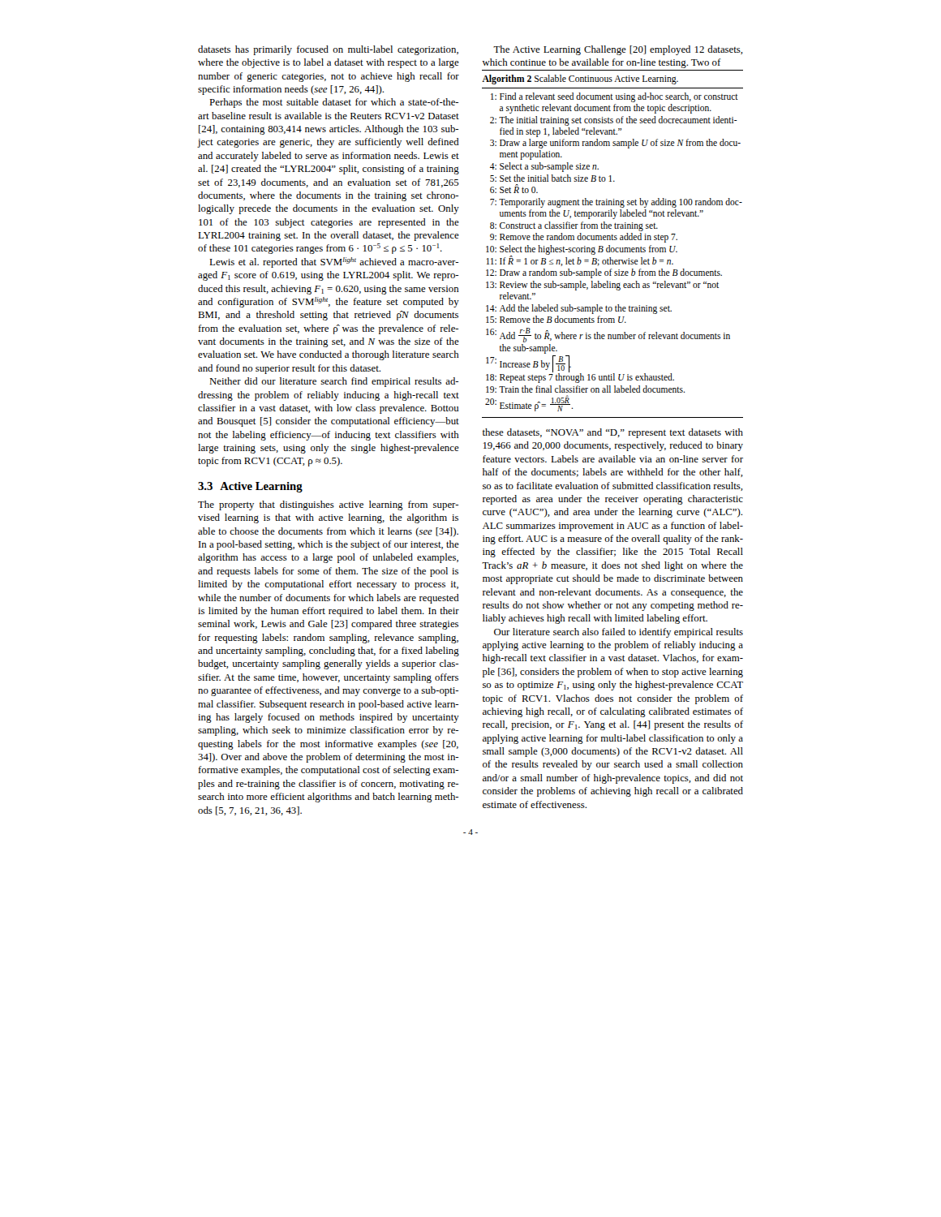datasets has primarily focused on multi-label categorization, where the objective is to label a dataset with respect to a large number of generic categories, not to achieve high recall for specific information needs (see [17, 26, 44]).
Perhaps the most suitable dataset for which a state-of-the-art baseline result is available is the Reuters RCV1-v2 Dataset [24], containing 803,414 news articles. Although the 103 subject categories are generic, they are sufficiently well defined and accurately labeled to serve as information needs. Lewis et al. [24] created the “LYRL2004” split, consisting of a training set of 23,149 documents, and an evaluation set of 781,265 documents, where the documents in the training set chronologically precede the documents in the evaluation set. Only 101 of the 103 subject categories are represented in the LYRL2004 training set. In the overall dataset, the prevalence of these 101 categories ranges from 6 · 10−5 ≤ ρ ≤ 5 · 10−1.
Lewis et al. reported that SVMlight achieved a macro-averaged F1 score of 0.619, using the LYRL2004 split. We reproduced this result, achieving F1 = 0.620, using the same version and configuration of SVMlight, the feature set computed by BMI, and a threshold setting that retrieved ρ̂N documents from the evaluation set, where ρ̂ was the prevalence of relevant documents in the training set, and N was the size of the evaluation set. We have conducted a thorough literature search and found no superior result for this dataset.
Neither did our literature search find empirical results addressing the problem of reliably inducing a high-recall text classifier in a vast dataset, with low class prevalence. Bottou and Bousquet [5] consider the computational efficiency—but not the labeling efficiency—of inducing text classifiers with large training sets, using only the single highest-prevalence topic from RCV1 (CCAT, ρ ≈ 0.5).
3.3 Active Learning
The property that distinguishes active learning from supervised learning is that with active learning, the algorithm is able to choose the documents from which it learns (see [34]). In a pool-based setting, which is the subject of our interest, the algorithm has access to a large pool of unlabeled examples, and requests labels for some of them. The size of the pool is limited by the computational effort necessary to process it, while the number of documents for which labels are requested is limited by the human effort required to label them. In their seminal work, Lewis and Gale [23] compared three strategies for requesting labels: random sampling, relevance sampling, and uncertainty sampling, concluding that, for a fixed labeling budget, uncertainty sampling generally yields a superior classifier. At the same time, however, uncertainty sampling offers no guarantee of effectiveness, and may converge to a sub-optimal classifier. Subsequent research in pool-based active learning has largely focused on methods inspired by uncertainty sampling, which seek to minimize classification error by requesting labels for the most informative examples (see [20, 34]). Over and above the problem of determining the most informative examples, the computational cost of selecting examples and re-training the classifier is of concern, motivating research into more efficient algorithms and batch learning methods [5, 7, 16, 21, 36, 43].
The Active Learning Challenge [20] employed 12 datasets, which continue to be available for on-line testing. Two of
Algorithm 2 Scalable Continuous Active Learning.
Find a relevant seed document using ad-hoc search, or construct a synthetic relevant document from the topic description.
The initial training set consists of the seed docrecaument identified in step 1, labeled “relevant.”
Draw a large uniform random sample U of size N from the document population.
Select a sub-sample size n.
Set the initial batch size B to 1.
Set R̂ to 0.
Temporarily augment the training set by adding 100 random documents from the U, temporarily labeled “not relevant.”
Construct a classifier from the training set.
Remove the random documents added in step 7.
Select the highest-scoring B documents from U.
If R̂ = 1 or B ≤ n, let b = B; otherwise let b = n.
Draw a random sub-sample of size b from the B documents.
Review the sub-sample, labeling each as “relevant” or “not relevant.”
Add the labeled sub-sample to the training set.
Remove the B documents from U.
Add r·B b to R̂, where r is the number of relevant documents in the sub-sample.
Increase B by B 10.
Repeat steps 7 through 16 until U is exhausted.
Train the final classifier on all labeled documents.
Estimate ρ̂ = 1.05R̂N.
these datasets, “NOVA” and “D,” represent text datasets with 19,466 and 20,000 documents, respectively, reduced to binary feature vectors. Labels are available via an on-line server for half of the documents; labels are withheld for the other half, so as to facilitate evaluation of submitted classification results, reported as area under the receiver operating characteristic curve (“AUC”), and area under the learning curve (“ALC”). ALC summarizes improvement in AUC as a function of labeling effort. AUC is a measure of the overall quality of the ranking effected by the classifier; like the 2015 Total Recall Track’s aR + b measure, it does not shed light on where the most appropriate cut should be made to discriminate between relevant and non-relevant documents. As a consequence, the results do not show whether or not any competing method reliably achieves high recall with limited labeling effort.
Our literature search also failed to identify empirical results applying active learning to the problem of reliably inducing a high-recall text classifier in a vast dataset. Vlachos, for example [36], considers the problem of when to stop active learning so as to optimize F1, using only the highest-prevalence CCAT topic of RCV1. Vlachos does not consider the problem of achieving high recall, or of calculating calibrated estimates of recall, precision, or F1. Yang et al. [44] present the results of applying active learning for multi-label classification to only a small sample (3,000 documents) of the RCV1-v2 dataset. All of the results revealed by our search used a small collection and/or a small number of high-prevalence topics, and did not consider the problems of achieving high recall or a calibrated estimate of effectiveness.
- 4 -